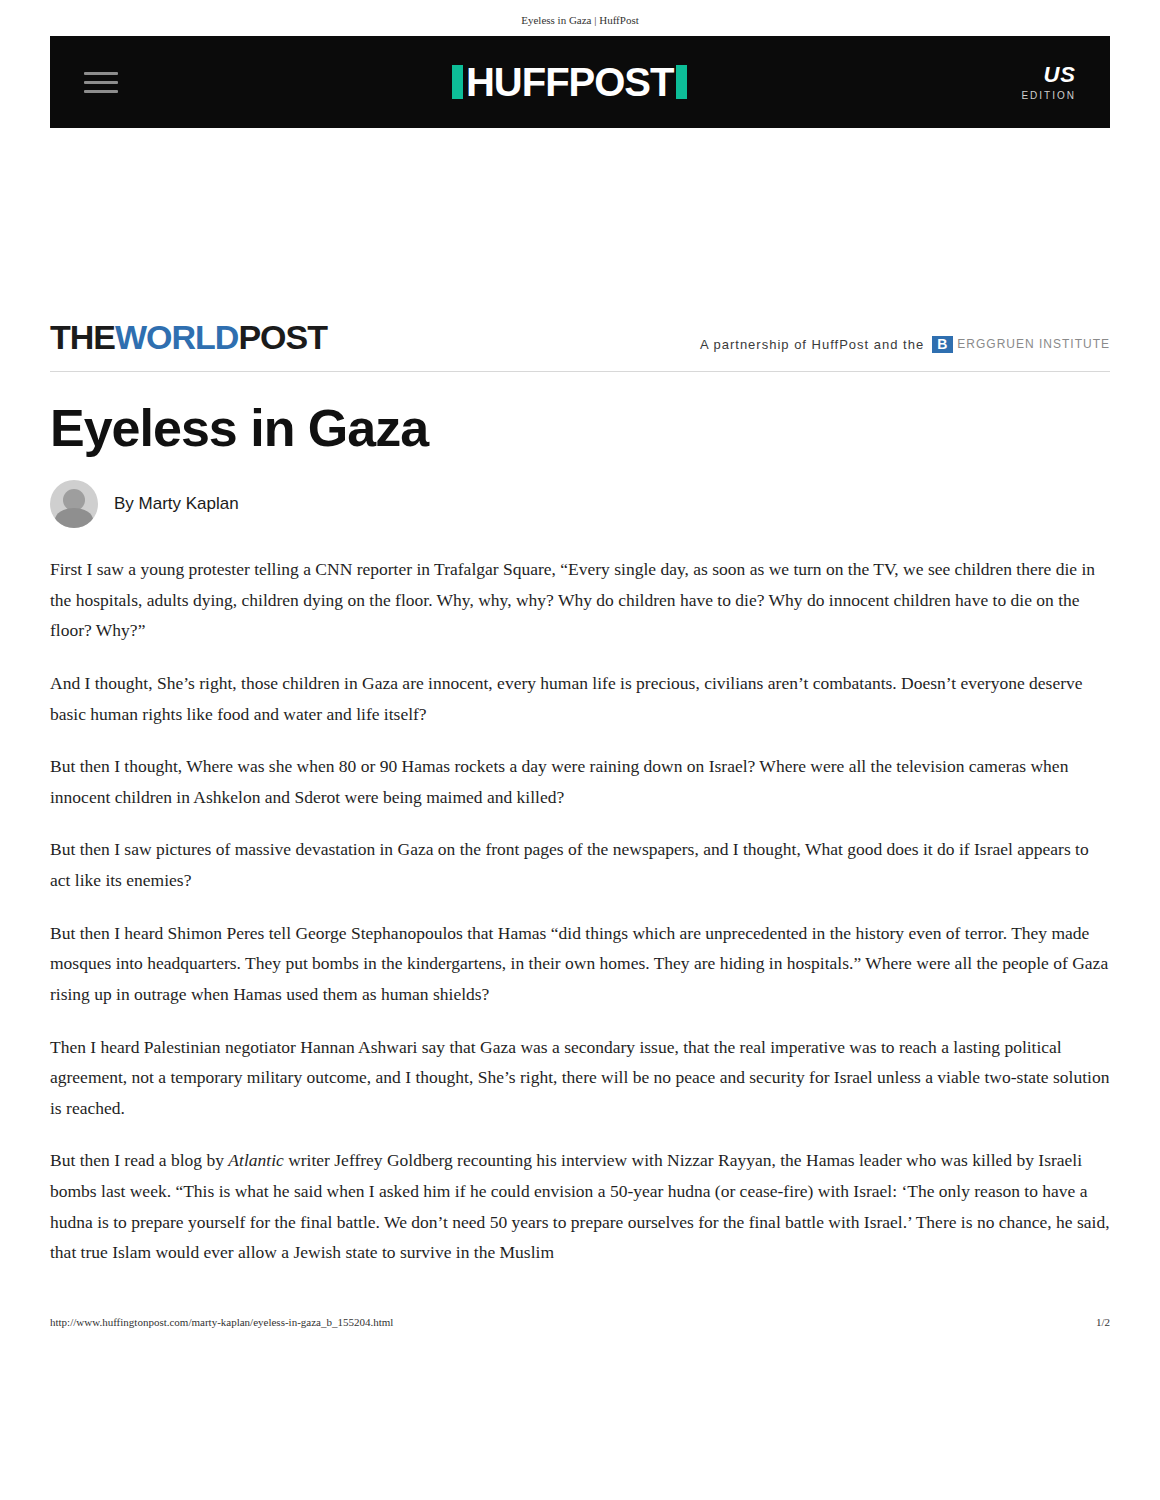Eyeless in Gaza | HuffPost
HUFFPOST
US
EDITION
THE WORLD POST
A partnership of HuffPost and the BERGGRUEN INSTITUTE
Eyeless in Gaza
By Marty Kaplan
First I saw a young protester telling a CNN reporter in Trafalgar Square, “Every single day, as soon as we turn on the TV, we see children there die in the hospitals, adults dying, children dying on the floor. Why, why, why? Why do children have to die? Why do innocent children have to die on the floor? Why?”
And I thought, She’s right, those children in Gaza are innocent, every human life is precious, civilians aren’t combatants. Doesn’t everyone deserve basic human rights like food and water and life itself?
But then I thought, Where was she when 80 or 90 Hamas rockets a day were raining down on Israel? Where were all the television cameras when innocent children in Ashkelon and Sderot were being maimed and killed?
But then I saw pictures of massive devastation in Gaza on the front pages of the newspapers, and I thought, What good does it do if Israel appears to act like its enemies?
But then I heard Shimon Peres tell George Stephanopoulos that Hamas “did things which are unprecedented in the history even of terror. They made mosques into headquarters. They put bombs in the kindergartens, in their own homes. They are hiding in hospitals.” Where were all the people of Gaza rising up in outrage when Hamas used them as human shields?
Then I heard Palestinian negotiator Hannan Ashwari say that Gaza was a secondary issue, that the real imperative was to reach a lasting political agreement, not a temporary military outcome, and I thought, She’s right, there will be no peace and security for Israel unless a viable two-state solution is reached.
But then I read a blog by Atlantic writer Jeffrey Goldberg recounting his interview with Nizzar Rayyan, the Hamas leader who was killed by Israeli bombs last week. “This is what he said when I asked him if he could envision a 50-year hudna (or cease-fire) with Israel: ‘The only reason to have a hudna is to prepare yourself for the final battle. We don’t need 50 years to prepare ourselves for the final battle with Israel.’ There is no chance, he said, that true Islam would ever allow a Jewish state to survive in the Muslim
http://www.huffingtonpost.com/marty-kaplan/eyeless-in-gaza_b_155204.html 1/2